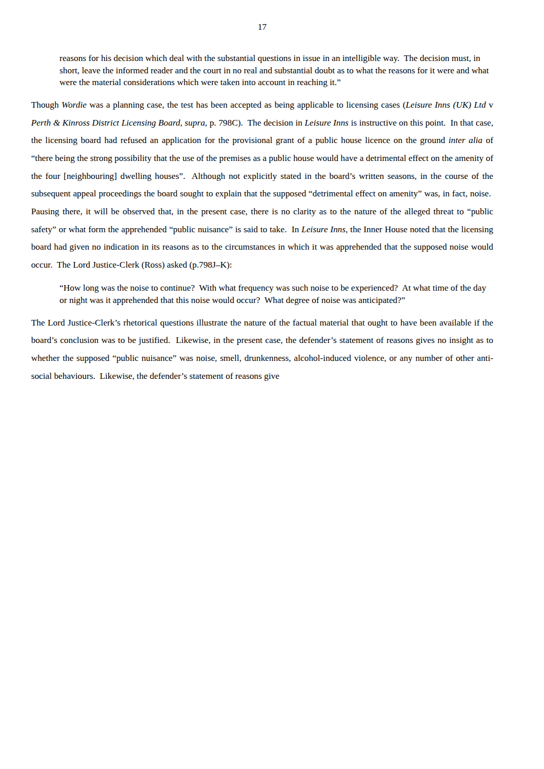17
reasons for his decision which deal with the substantial questions in issue in an intelligible way. The decision must, in short, leave the informed reader and the court in no real and substantial doubt as to what the reasons for it were and what were the material considerations which were taken into account in reaching it.”
Though Wordie was a planning case, the test has been accepted as being applicable to licensing cases (Leisure Inns (UK) Ltd v Perth & Kinross District Licensing Board, supra, p. 798C). The decision in Leisure Inns is instructive on this point. In that case, the licensing board had refused an application for the provisional grant of a public house licence on the ground inter alia of “there being the strong possibility that the use of the premises as a public house would have a detrimental effect on the amenity of the four [neighbouring] dwelling houses”. Although not explicitly stated in the board’s written seasons, in the course of the subsequent appeal proceedings the board sought to explain that the supposed “detrimental effect on amenity” was, in fact, noise. Pausing there, it will be observed that, in the present case, there is no clarity as to the nature of the alleged threat to “public safety” or what form the apprehended “public nuisance” is said to take. In Leisure Inns, the Inner House noted that the licensing board had given no indication in its reasons as to the circumstances in which it was apprehended that the supposed noise would occur. The Lord Justice-Clerk (Ross) asked (p.798J–K):
“How long was the noise to continue? With what frequency was such noise to be experienced? At what time of the day or night was it apprehended that this noise would occur? What degree of noise was anticipated?”
The Lord Justice-Clerk’s rhetorical questions illustrate the nature of the factual material that ought to have been available if the board’s conclusion was to be justified. Likewise, in the present case, the defender’s statement of reasons gives no insight as to whether the supposed “public nuisance” was noise, smell, drunkenness, alcohol-induced violence, or any number of other anti-social behaviours. Likewise, the defender’s statement of reasons give